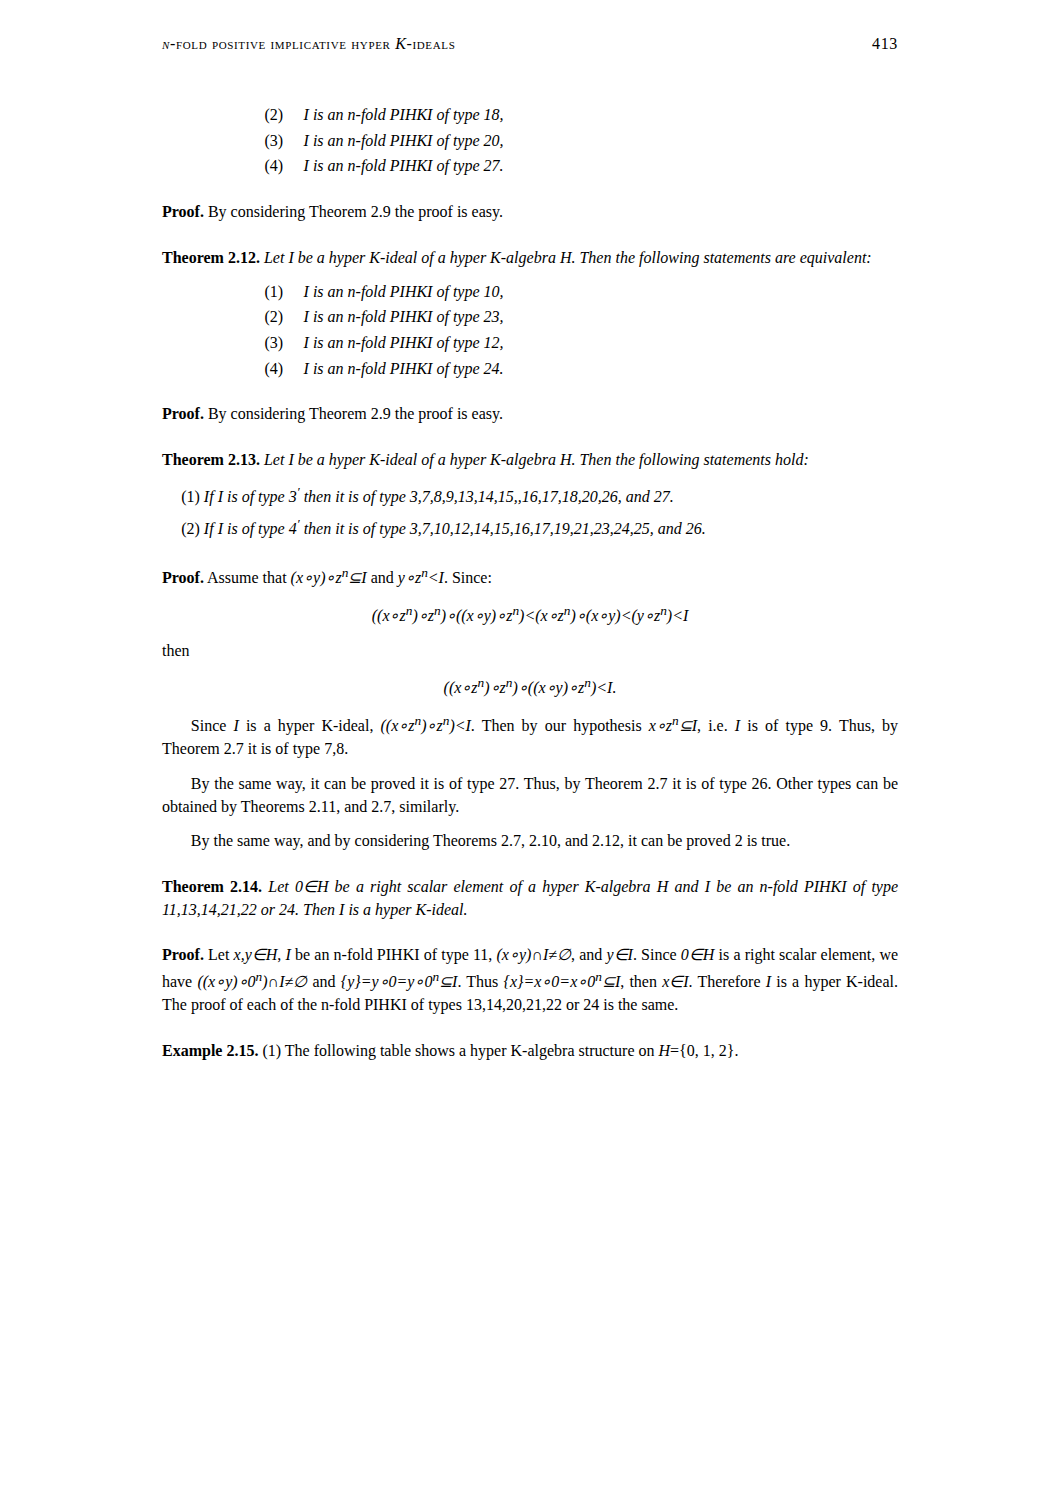n-fold positive implicative hyper K-ideals 413
(2) I is an n-fold PIHKI of type 18,
(3) I is an n-fold PIHKI of type 20,
(4) I is an n-fold PIHKI of type 27.
Proof. By considering Theorem 2.9 the proof is easy.
Theorem 2.12. Let I be a hyper K-ideal of a hyper K-algebra H. Then the following statements are equivalent:
(1) I is an n-fold PIHKI of type 10,
(2) I is an n-fold PIHKI of type 23,
(3) I is an n-fold PIHKI of type 12,
(4) I is an n-fold PIHKI of type 24.
Proof. By considering Theorem 2.9 the proof is easy.
Theorem 2.13. Let I be a hyper K-ideal of a hyper K-algebra H. Then the following statements hold:
(1) If I is of type 3′ then it is of type 3,7,8,9,13,14,15,,16,17,18,20,26, and 27.
(2) If I is of type 4′ then it is of type 3,7,10,12,14,15,16,17,19,21,23,24,25, and 26.
Proof. Assume that (x∘y)∘zn⊆I and y∘zn<I. Since:
((x∘zn)∘zn)∘((x∘y)∘zn)<(x∘zn)∘(x∘y)<(y∘zn)<I
then
((x∘zn)∘zn)∘((x∘y)∘zn)<I.
Since I is a hyper K-ideal, ((x∘zn)∘zn)<I. Then by our hypothesis x∘zn⊆I, i.e. I is of type 9. Thus, by Theorem 2.7 it is of type 7,8.
By the same way, it can be proved it is of type 27. Thus, by Theorem 2.7 it is of type 26. Other types can be obtained by Theorems 2.11, and 2.7, similarly.
By the same way, and by considering Theorems 2.7, 2.10, and 2.12, it can be proved 2 is true.
Theorem 2.14. Let 0∈H be a right scalar element of a hyper K-algebra H and I be an n-fold PIHKI of type 11,13,14,21,22 or 24. Then I is a hyper K-ideal.
Proof. Let x,y∈H, I be an n-fold PIHKI of type 11, (x∘y)∩I≠∅, and y∈I. Since 0∈H is a right scalar element, we have ((x∘y)∘0n)∩I≠∅ and {y}=y∘0=y∘0n⊆I. Thus {x}=x∘0=x∘0n⊆I, then x∈I. Therefore I is a hyper K-ideal. The proof of each of the n-fold PIHKI of types 13,14,20,21,22 or 24 is the same.
Example 2.15. (1) The following table shows a hyper K-algebra structure on H={0, 1, 2}.